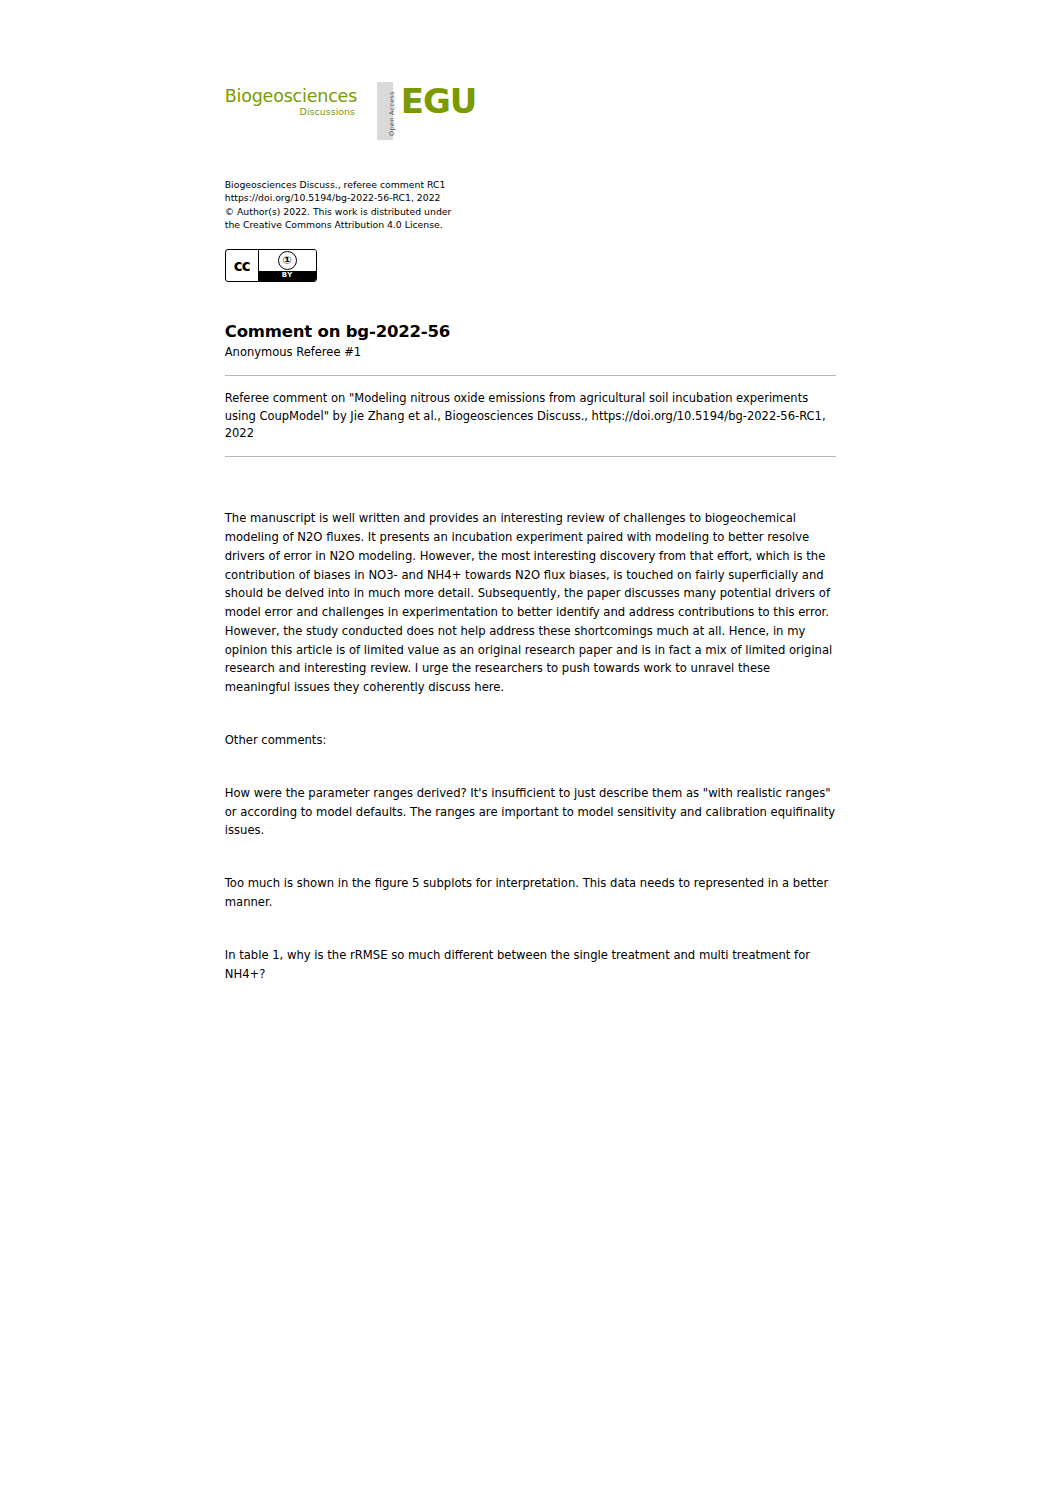Biogeosciences
Discussions
Open Access
EGU
Biogeosciences Discuss., referee comment RC1
https://doi.org/10.5194/bg-2022-56-RC1, 2022
© Author(s) 2022. This work is distributed under
the Creative Commons Attribution 4.0 License.
cc
①
BY
Comment on bg-2022-56
Anonymous Referee #1
Referee comment on "Modeling nitrous oxide emissions from agricultural soil incubation experiments using CoupModel" by Jie Zhang et al., Biogeosciences Discuss., https://doi.org/10.5194/bg-2022-56-RC1, 2022
The manuscript is well written and provides an interesting review of challenges to biogeochemical modeling of N2O fluxes. It presents an incubation experiment paired with modeling to better resolve drivers of error in N2O modeling. However, the most interesting discovery from that effort, which is the contribution of biases in NO3- and NH4+ towards N2O flux biases, is touched on fairly superficially and should be delved into in much more detail. Subsequently, the paper discusses many potential drivers of model error and challenges in experimentation to better identify and address contributions to this error. However, the study conducted does not help address these shortcomings much at all. Hence, in my opinion this article is of limited value as an original research paper and is in fact a mix of limited original research and interesting review. I urge the researchers to push towards work to unravel these meaningful issues they coherently discuss here.
Other comments:
How were the parameter ranges derived? It's insufficient to just describe them as "with realistic ranges" or according to model defaults. The ranges are important to model sensitivity and calibration equifinality issues.
Too much is shown in the figure 5 subplots for interpretation. This data needs to represented in a better manner.
In table 1, why is the rRMSE so much different between the single treatment and multi treatment for NH4+?